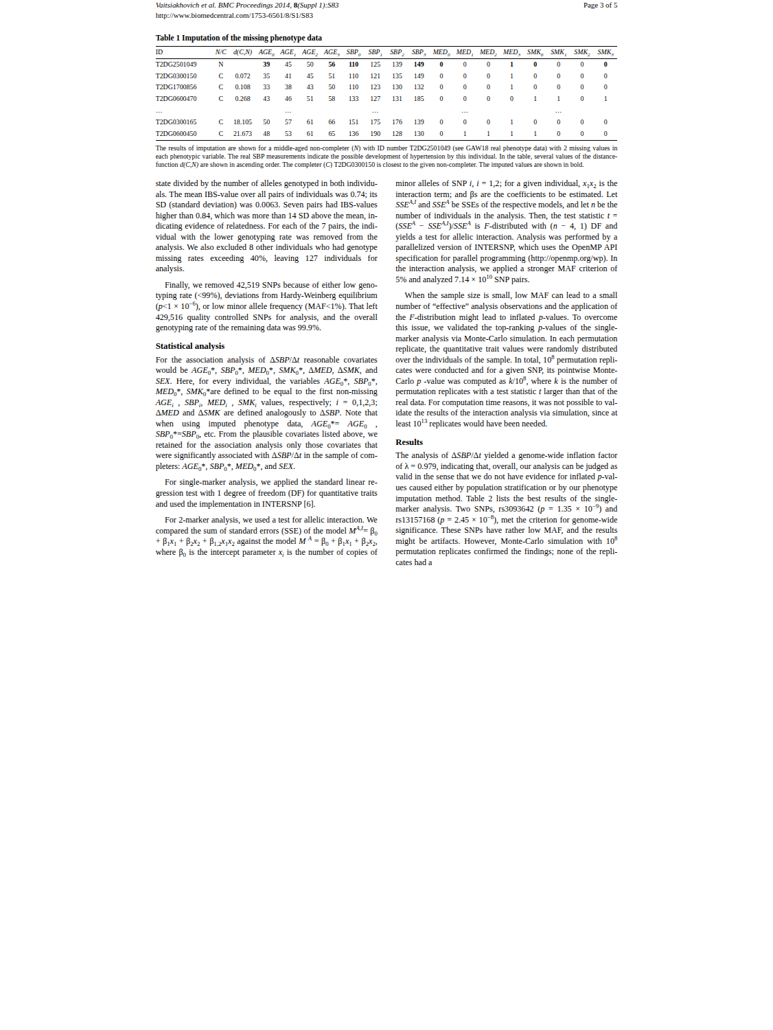Vaitsiakhovich et al. BMC Proceedings 2014, 8(Suppl 1):S83
http://www.biomedcentral.com/1753-6561/8/S1/S83
Page 3 of 5
Table 1 Imputation of the missing phenotype data
| ID | N/C | d(C,N) | AGE 0 | AGE 1 | AGE 2 | AGE 3 | SBP 0 | SBP 1 | SBP 2 | SBP 3 | MED 0 | MED 1 | MED 2 | MED 3 | SMK 0 | SMK 1 | SMK 2 | SMK 3 |
| --- | --- | --- | --- | --- | --- | --- | --- | --- | --- | --- | --- | --- | --- | --- | --- | --- | --- | --- |
| T2DG2501049 | N | | 39 | 45 | 50 | 56 | 110 | 125 | 139 | 149 | 0 | 0 | 0 | 1 | 0 | 0 | 0 | 0 |
| T2DG0300150 | C | 0.072 | 35 | 41 | 45 | 51 | 110 | 121 | 135 | 149 | 0 | 0 | 0 | 1 | 0 | 0 | 0 | 0 |
| T2DG1700856 | C | 0.108 | 33 | 38 | 43 | 50 | 110 | 123 | 130 | 132 | 0 | 0 | 0 | 1 | 0 | 0 | 0 | 0 |
| T2DG0600470 | C | 0.268 | 43 | 46 | 51 | 58 | 133 | 127 | 131 | 185 | 0 | 0 | 0 | 0 | 1 | 1 | 0 | 1 |
| … | | | | … | | | | … | | | | … | | | | … | | |
| T2DG0300165 | C | 18.105 | 50 | 57 | 61 | 66 | 151 | 175 | 176 | 139 | 0 | 0 | 0 | 1 | 0 | 0 | 0 | 0 |
| T2DG0600450 | C | 21.673 | 48 | 53 | 61 | 65 | 136 | 190 | 128 | 130 | 0 | 1 | 1 | 1 | 1 | 0 | 0 | 0 |
The results of imputation are shown for a middle-aged non-completer (N) with ID number T2DG2501049 (see GAW18 real phenotype data) with 2 missing values in each phenotypic variable. The real SBP measurements indicate the possible development of hypertension by this individual. In the table, several values of the distance-function d(C,N) are shown in ascending order. The completer (C) T2DG0300150 is closest to the given non-completer. The imputed values are shown in bold.
state divided by the number of alleles genotyped in both individuals. The mean IBS-value over all pairs of individuals was 0.74; its SD (standard deviation) was 0.0063. Seven pairs had IBS-values higher than 0.84, which was more than 14 SD above the mean, indicating evidence of relatedness. For each of the 7 pairs, the individual with the lower genotyping rate was removed from the analysis. We also excluded 8 other individuals who had genotype missing rates exceeding 40%, leaving 127 individuals for analysis.
Finally, we removed 42,519 SNPs because of either low genotyping rate (<99%), deviations from Hardy-Weinberg equilibrium (p<1 × 10−6), or low minor allele frequency (MAF<1%). That left 429,516 quality controlled SNPs for analysis, and the overall genotyping rate of the remaining data was 99.9%.
Statistical analysis
For the association analysis of ΔSBP/Δt reasonable covariates would be AGE0*, SBP0*, MED0*, SMK0*, ΔMED, ΔSMK, and SEX. Here, for every individual, the variables AGE0*, SBP0*, MED0*, SMK0*are defined to be equal to the first non-missing AGEi , SBPi, MEDi , SMKi values, respectively; i = 0,1,2,3; ΔMED and ΔSMK are defined analogously to ΔSBP. Note that when using imputed phenotype data, AGE0*= AGE0 , SBP0*=SBP0, etc. From the plausible covariates listed above, we retained for the association analysis only those covariates that were significantly associated with ΔSBP/Δt in the sample of completers: AGE0*, SBP0*, MED0*, and SEX.
For single-marker analysis, we applied the standard linear regression test with 1 degree of freedom (DF) for quantitative traits and used the implementation in INTERSNP [6].
For 2-marker analysis, we used a test for allelic interaction. We compared the sum of standard errors (SSE) of the model MA,I= β0 + β1x1 + β2x2 + β1,2x1x2 against the model M A = β0 + β1x1 + β2x2, where β0 is the intercept parameter xi is the number of copies of minor alleles of SNP i, i = 1,2; for a given individual, x1x2 is the interaction term; and βs are the coefficients to be estimated. Let SSEA,I and SSEA be SSEs of the respective models, and let n be the number of individuals in the analysis. Then, the test statistic t = (SSEA − SSEA,I)/SSEA is F-distributed with (n − 4, 1) DF and yields a test for allelic interaction. Analysis was performed by a parallelized version of INTERSNP, which uses the OpenMP API specification for parallel programming (http://openmp.org/wp). In the interaction analysis, we applied a stronger MAF criterion of 5% and analyzed 7.14 × 1010 SNP pairs.
When the sample size is small, low MAF can lead to a small number of “effective” analysis observations and the application of the F-distribution might lead to inflated p-values. To overcome this issue, we validated the top-ranking p-values of the single-marker analysis via Monte-Carlo simulation. In each permutation replicate, the quantitative trait values were randomly distributed over the individuals of the sample. In total, 108 permutation replicates were conducted and for a given SNP, its pointwise Monte-Carlo p -value was computed as k/108, where k is the number of permutation replicates with a test statistic t larger than that of the real data. For computation time reasons, it was not possible to validate the results of the interaction analysis via simulation, since at least 1013 replicates would have been needed.
Results
The analysis of ΔSBP/Δt yielded a genome-wide inflation factor of λ = 0.979, indicating that, overall, our analysis can be judged as valid in the sense that we do not have evidence for inflated p-values caused either by population stratification or by our phenotype imputation method. Table 2 lists the best results of the single-marker analysis. Two SNPs, rs3093642 (p = 1.35 × 10−9) and rs13157168 (p = 2.45 × 10−8), met the criterion for genome-wide significance. These SNPs have rather low MAF, and the results might be artifacts. However, Monte-Carlo simulation with 108 permutation replicates confirmed the findings; none of the replicates had a